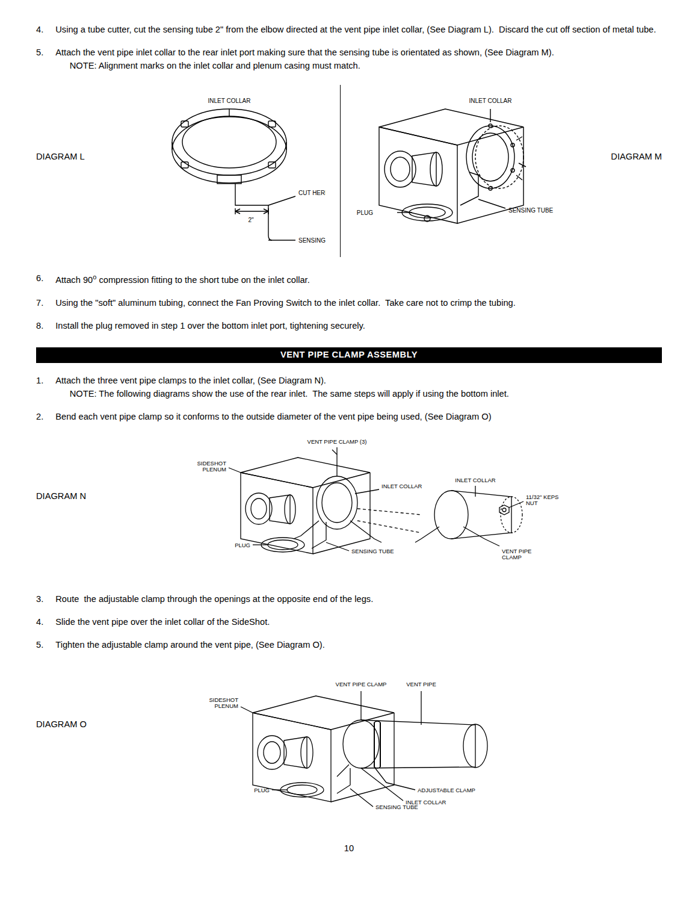4. Using a tube cutter, cut the sensing tube 2" from the elbow directed at the vent pipe inlet collar, (See Diagram L). Discard the cut off section of metal tube.
5. Attach the vent pipe inlet collar to the rear inlet port making sure that the sensing tube is orientated as shown, (See Diagram M). NOTE: Alignment marks on the inlet collar and plenum casing must match.
DIAGRAM L
DIAGRAM M
INLET COLLAR CUT HERE 2" SENSING TUBE
INLET COLLAR PLUG SENSING TUBE
6. Attach 90o compression fitting to the short tube on the inlet collar.
7. Using the "soft" aluminum tubing, connect the Fan Proving Switch to the inlet collar. Take care not to crimp the tubing.
8. Install the plug removed in step 1 over the bottom inlet port, tightening securely.
VENT PIPE CLAMP ASSEMBLY
1. Attach the three vent pipe clamps to the inlet collar, (See Diagram N). NOTE: The following diagrams show the use of the rear inlet. The same steps will apply if using the bottom inlet.
2. Bend each vent pipe clamp so it conforms to the outside diameter of the vent pipe being used, (See Diagram O)
DIAGRAM N
VENT PIPE CLAMP (3) SIDESHOT PLENUM INLET COLLAR PLUG SENSING TUBE INLET COLLAR 11/32" KEPS NUT VENT PIPE CLAMP
3. Route the adjustable clamp through the openings at the opposite end of the legs.
4. Slide the vent pipe over the inlet collar of the SideShot.
5. Tighten the adjustable clamp around the vent pipe, (See Diagram O).
DIAGRAM O
VENT PIPE CLAMP VENT PIPE SIDESHOT PLENUM ADJUSTABLE CLAMP INLET COLLAR PLUG SENSING TUBE
10